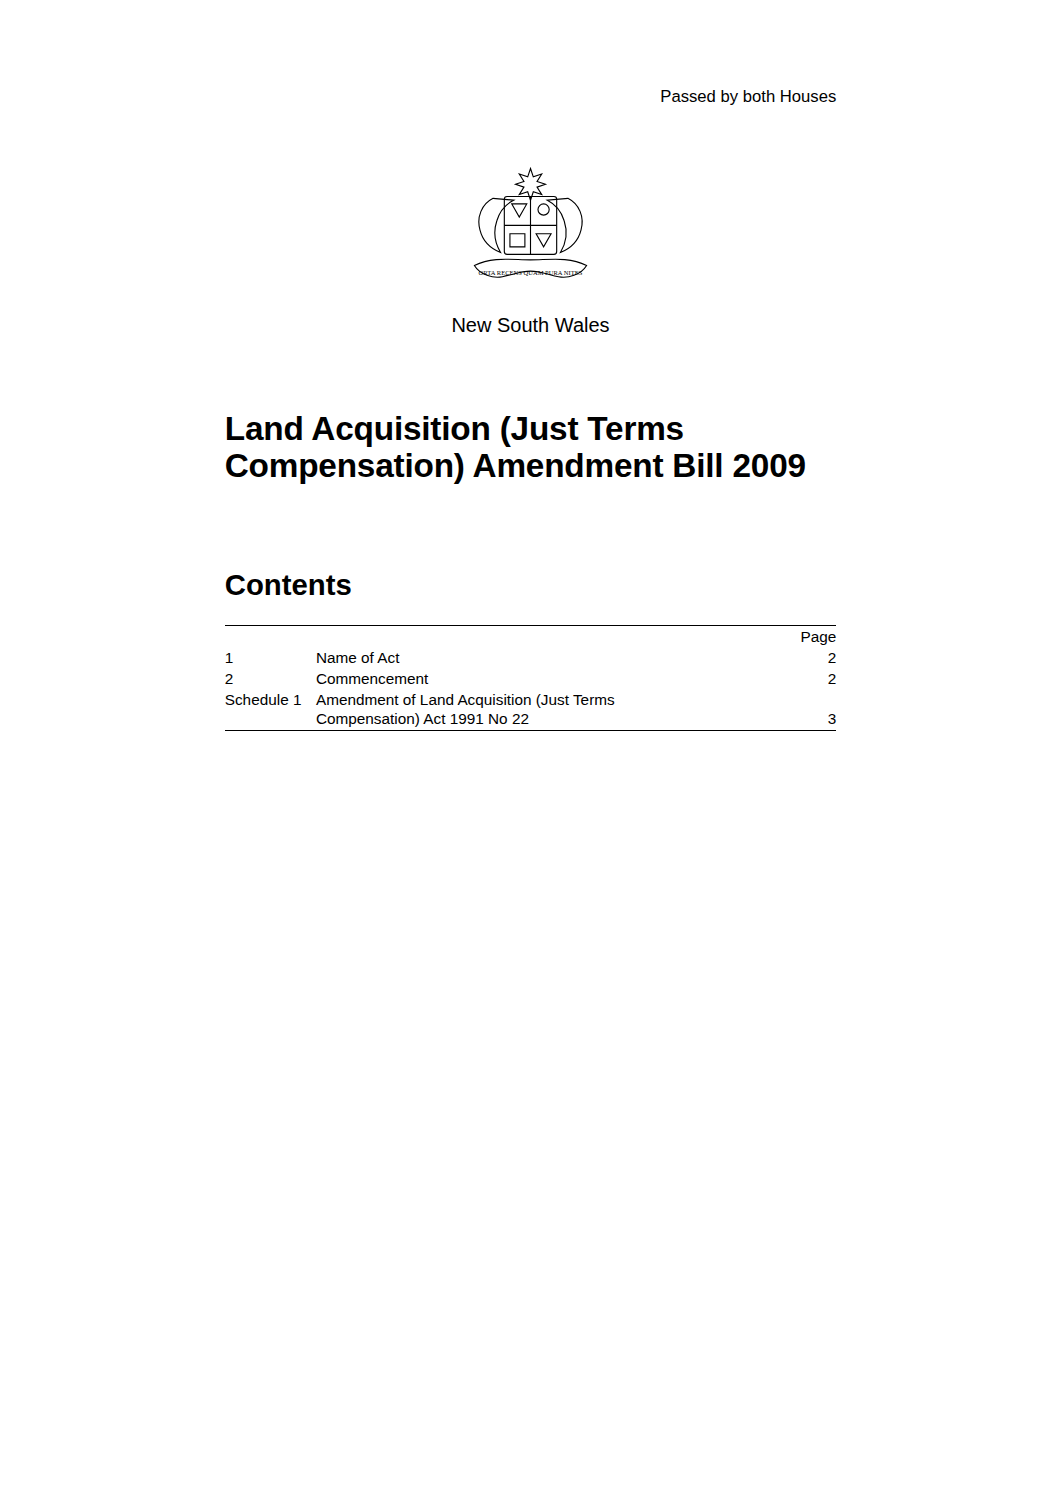Passed by both Houses
New South Wales
Land Acquisition (Just Terms Compensation) Amendment Bill 2009
Contents
| | | Page |
| 1 | Name of Act | 2 |
| 2 | Commencement | 2 |
| Schedule 1 | Amendment of Land Acquisition (Just Terms Compensation) Act 1991 No 22 | 3 |